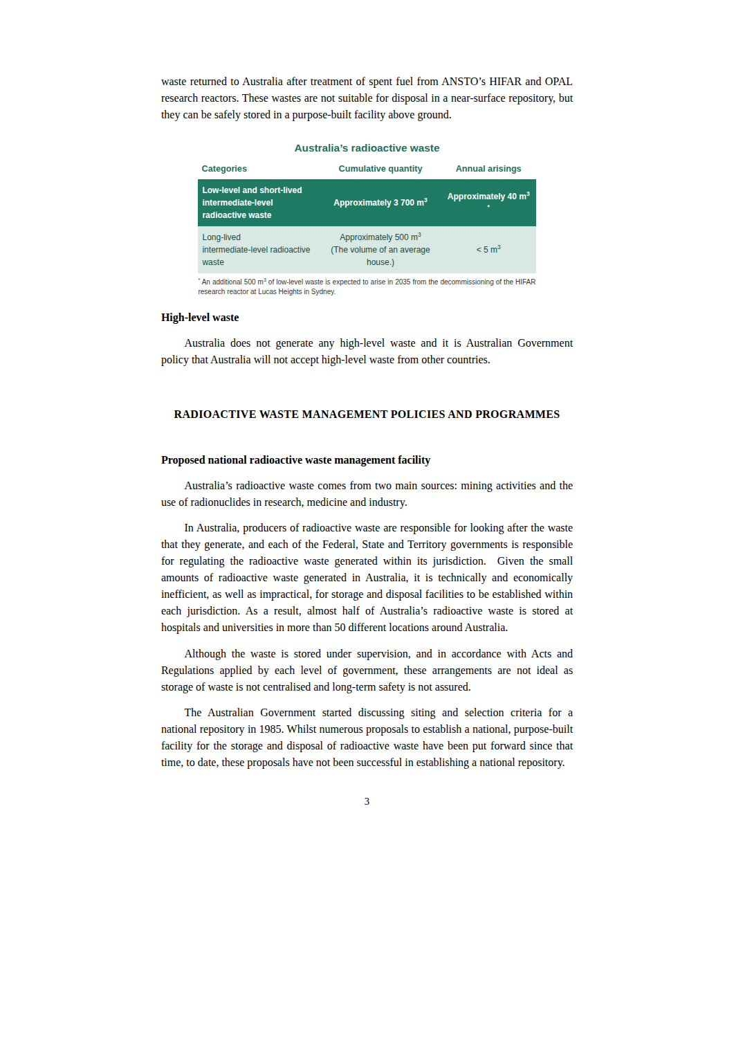waste returned to Australia after treatment of spent fuel from ANSTO’s HIFAR and OPAL research reactors. These wastes are not suitable for disposal in a near-surface repository, but they can be safely stored in a purpose-built facility above ground.
Australia’s radioactive waste
| Categories | Cumulative quantity | Annual arisings |
| --- | --- | --- |
| Low-level and short-lived intermediate-level radioactive waste | Approximately 3 700 m 3 | Approximately 40 m 3 * |
| Long-lived intermediate-level radioactive waste | Approximately 500 m 3 (The volume of an average house.) | < 5 m 3 |
* An additional 500 m3 of low-level waste is expected to arise in 2035 from the decommissioning of the HIFAR research reactor at Lucas Heights in Sydney.
High-level waste
Australia does not generate any high-level waste and it is Australian Government policy that Australia will not accept high-level waste from other countries.
RADIOACTIVE WASTE MANAGEMENT POLICIES AND PROGRAMMES
Proposed national radioactive waste management facility
Australia’s radioactive waste comes from two main sources: mining activities and the use of radionuclides in research, medicine and industry.
In Australia, producers of radioactive waste are responsible for looking after the waste that they generate, and each of the Federal, State and Territory governments is responsible for regulating the radioactive waste generated within its jurisdiction. Given the small amounts of radioactive waste generated in Australia, it is technically and economically inefficient, as well as impractical, for storage and disposal facilities to be established within each jurisdiction. As a result, almost half of Australia’s radioactive waste is stored at hospitals and universities in more than 50 different locations around Australia.
Although the waste is stored under supervision, and in accordance with Acts and Regulations applied by each level of government, these arrangements are not ideal as storage of waste is not centralised and long-term safety is not assured.
The Australian Government started discussing siting and selection criteria for a national repository in 1985. Whilst numerous proposals to establish a national, purpose-built facility for the storage and disposal of radioactive waste have been put forward since that time, to date, these proposals have not been successful in establishing a national repository.
3